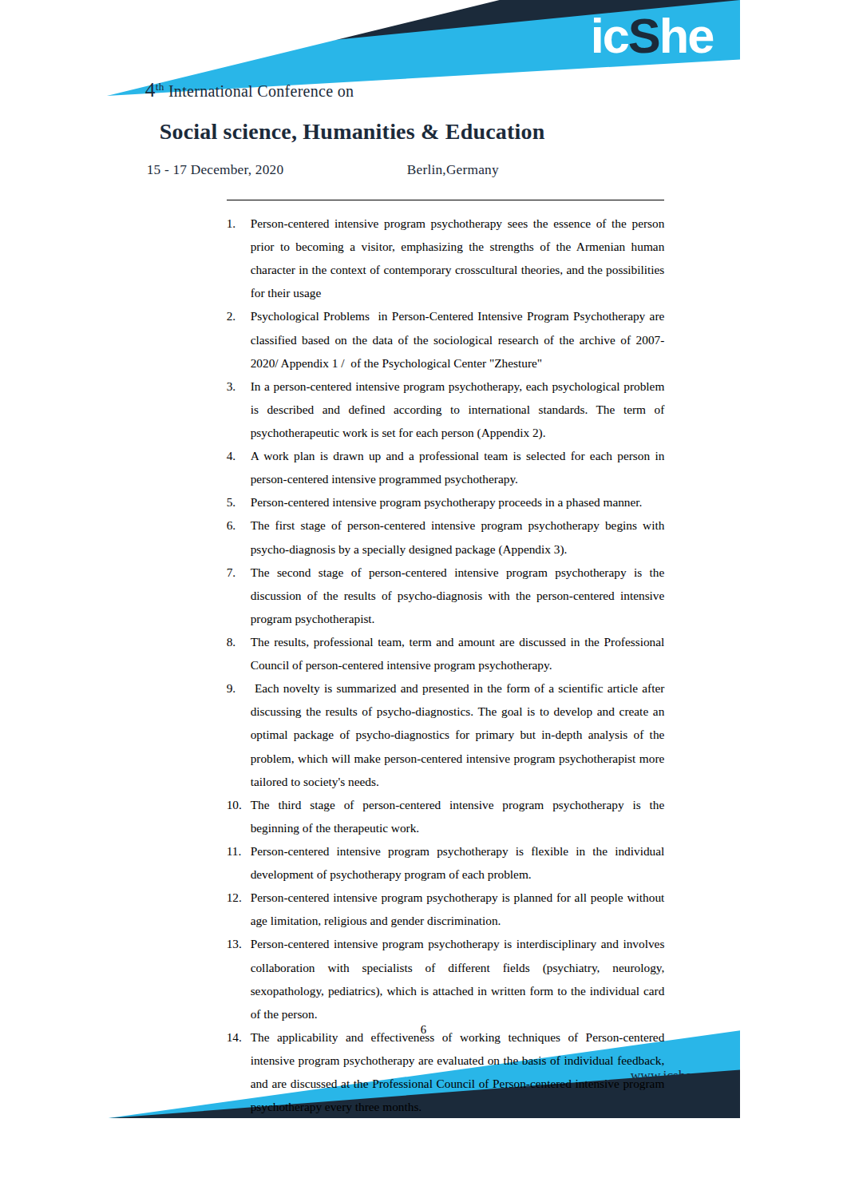icShe
4th International Conference on
Social science, Humanities & Education
15 - 17 December, 2020 Berlin,Germany
Person-centered intensive program psychotherapy sees the essence of the person prior to becoming a visitor, emphasizing the strengths of the Armenian human character in the context of contemporary crosscultural theories, and the possibilities for their usage
Psychological Problems in Person-Centered Intensive Program Psychotherapy are classified based on the data of the sociological research of the archive of 2007-2020/ Appendix 1 / of the Psychological Center "Zhesture"
In a person-centered intensive program psychotherapy, each psychological problem is described and defined according to international standards. The term of psychotherapeutic work is set for each person (Appendix 2).
A work plan is drawn up and a professional team is selected for each person in person-centered intensive programmed psychotherapy.
Person-centered intensive program psychotherapy proceeds in a phased manner.
The first stage of person-centered intensive program psychotherapy begins with psycho-diagnosis by a specially designed package (Appendix 3).
The second stage of person-centered intensive program psychotherapy is the discussion of the results of psycho-diagnosis with the person-centered intensive program psychotherapist.
The results, professional team, term and amount are discussed in the Professional Council of person-centered intensive program psychotherapy.
Each novelty is summarized and presented in the form of a scientific article after discussing the results of psycho-diagnostics. The goal is to develop and create an optimal package of psycho-diagnostics for primary but in-depth analysis of the problem, which will make person-centered intensive program psychotherapist more tailored to society's needs.
The third stage of person-centered intensive program psychotherapy is the beginning of the therapeutic work.
Person-centered intensive program psychotherapy is flexible in the individual development of psychotherapy program of each problem.
Person-centered intensive program psychotherapy is planned for all people without age limitation, religious and gender discrimination.
Person-centered intensive program psychotherapy is interdisciplinary and involves collaboration with specialists of different fields (psychiatry, neurology, sexopathology, pediatrics), which is attached in written form to the individual card of the person.
The applicability and effectiveness of working techniques of Person-centered intensive program psychotherapy are evaluated on the basis of individual feedback, and are discussed at the Professional Council of Person-centered intensive program psychotherapy every three months.
6
www.icshe.org
Info@icshe.org